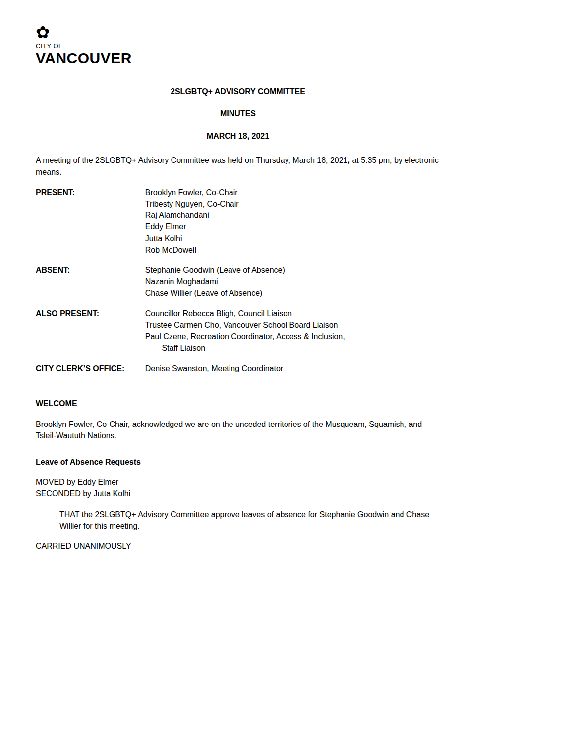✿
CITY OF
VANCOUVER
2SLGBTQ+ ADVISORY COMMITTEE
MINUTES
MARCH 18, 2021
A meeting of the 2SLGBTQ+ Advisory Committee was held on Thursday, March 18, 2021, at 5:35 pm, by electronic means.
| PRESENT: | Brooklyn Fowler, Co-Chair Tribesty Nguyen, Co-Chair Raj Alamchandani Eddy Elmer Jutta Kolhi Rob McDowell |
| ABSENT: | Stephanie Goodwin (Leave of Absence) Nazanin Moghadami Chase Willier (Leave of Absence) |
| ALSO PRESENT: | Councillor Rebecca Bligh, Council Liaison Trustee Carmen Cho, Vancouver School Board Liaison Paul Czene, Recreation Coordinator, Access & Inclusion, Staff Liaison |
| CITY CLERK’S OFFICE: | Denise Swanston, Meeting Coordinator |
WELCOME
Brooklyn Fowler, Co-Chair, acknowledged we are on the unceded territories of the Musqueam, Squamish, and Tsleil-Waututh Nations.
Leave of Absence Requests
MOVED by Eddy Elmer
SECONDED by Jutta Kolhi
THAT the 2SLGBTQ+ Advisory Committee approve leaves of absence for Stephanie Goodwin and Chase Willier for this meeting.
CARRIED UNANIMOUSLY